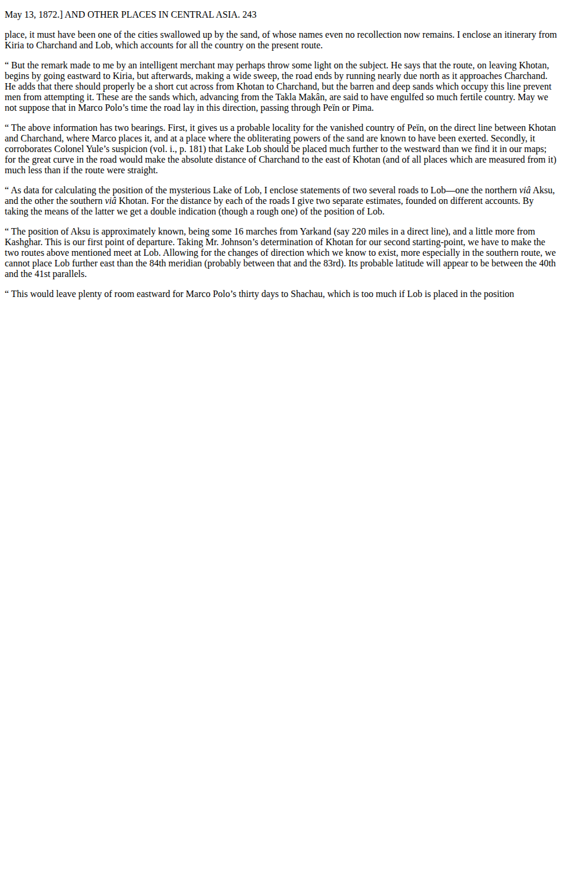May 13, 1872.] AND OTHER PLACES IN CENTRAL ASIA. 243
place, it must have been one of the cities swallowed up by the sand, of whose names even no recollection now remains. I enclose an itinerary from Kiria to Charchand and Lob, which accounts for all the country on the present route.
“ But the remark made to me by an intelligent merchant may perhaps throw some light on the subject. He says that the route, on leaving Khotan, begins by going eastward to Kiria, but afterwards, making a wide sweep, the road ends by running nearly due north as it approaches Charchand. He adds that there should properly be a short cut across from Khotan to Charchand, but the barren and deep sands which occupy this line prevent men from attempting it. These are the sands which, advancing from the Takla Makân, are said to have engulfed so much fertile country. May we not suppose that in Marco Polo’s time the road lay in this direction, passing through Peïn or Pima.
“ The above information has two bearings. First, it gives us a probable locality for the vanished country of Peïn, on the direct line between Khotan and Charchand, where Marco places it, and at a place where the obliterating powers of the sand are known to have been exerted. Secondly, it corroborates Colonel Yule’s suspicion (vol. i., p. 181) that Lake Lob should be placed much further to the westward than we find it in our maps; for the great curve in the road would make the absolute distance of Charchand to the east of Khotan (and of all places which are measured from it) much less than if the route were straight.
“ As data for calculating the position of the mysterious Lake of Lob, I enclose statements of two several roads to Lob—one the northern viâ Aksu, and the other the southern viâ Khotan. For the distance by each of the roads I give two separate estimates, founded on different accounts. By taking the means of the latter we get a double indication (though a rough one) of the position of Lob.
“ The position of Aksu is approximately known, being some 16 marches from Yarkand (say 220 miles in a direct line), and a little more from Kashghar. This is our first point of departure. Taking Mr. Johnson’s determination of Khotan for our second starting-point, we have to make the two routes above mentioned meet at Lob. Allowing for the changes of direction which we know to exist, more especially in the southern route, we cannot place Lob further east than the 84th meridian (probably between that and the 83rd). Its probable latitude will appear to be between the 40th and the 41st parallels.
“ This would leave plenty of room eastward for Marco Polo’s thirty days to Shachau, which is too much if Lob is placed in the position